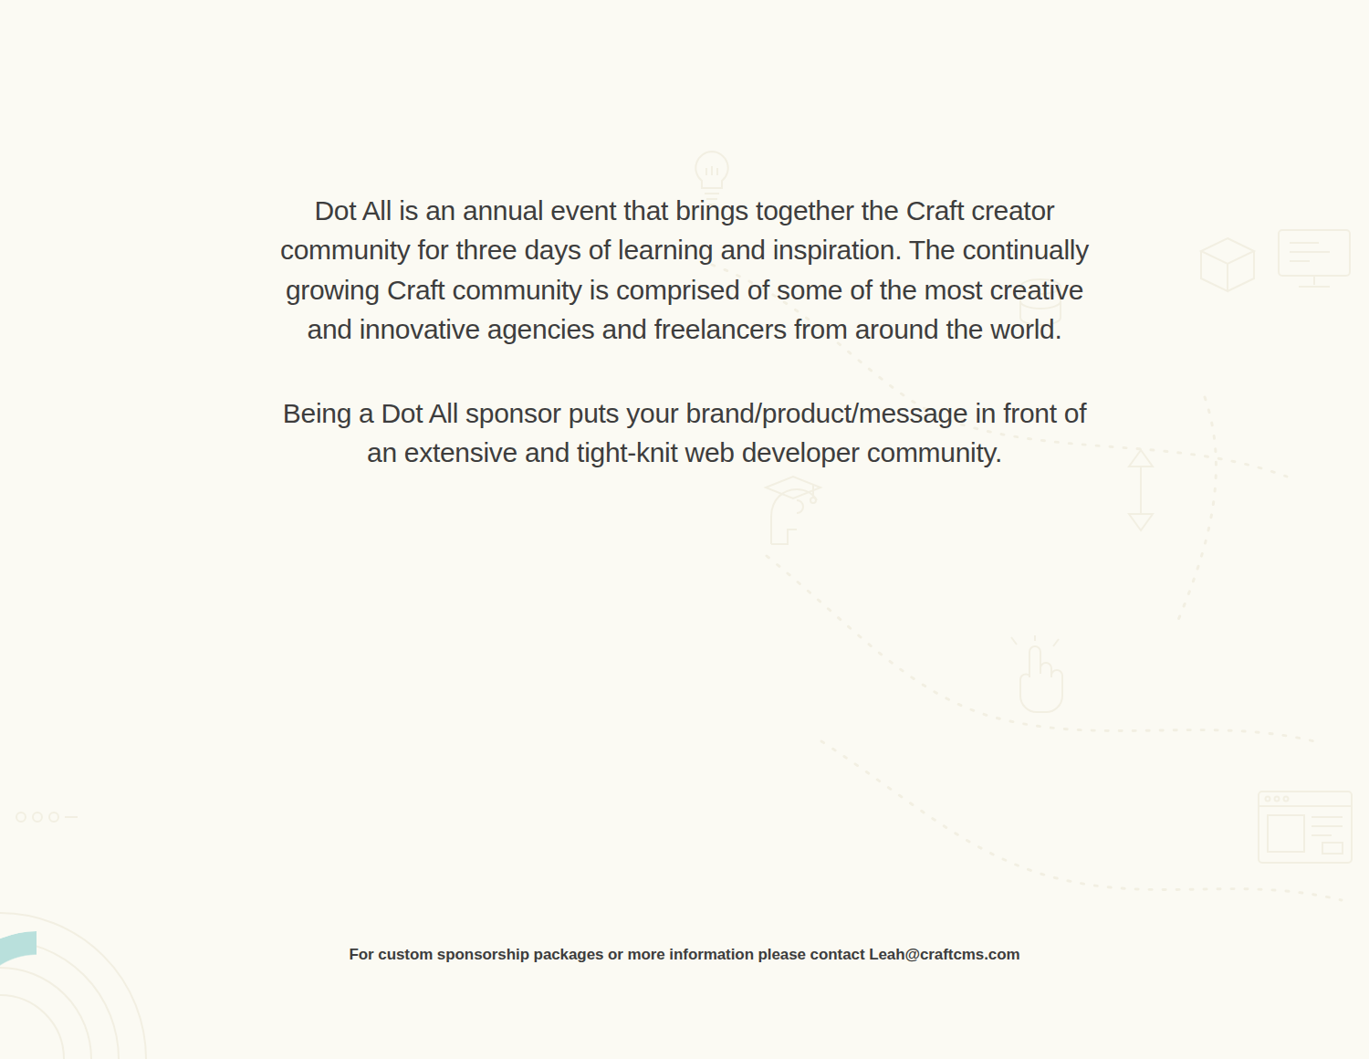Dot All is an annual event that brings together the Craft creator community for three days of learning and inspiration. The continually growing Craft community is comprised of some of the most creative and innovative agencies and freelancers from around the world.
Being a Dot All sponsor puts your brand/product/message in front of an extensive and tight-knit web developer community.
For custom sponsorship packages or more information please contact Leah@craftcms.com